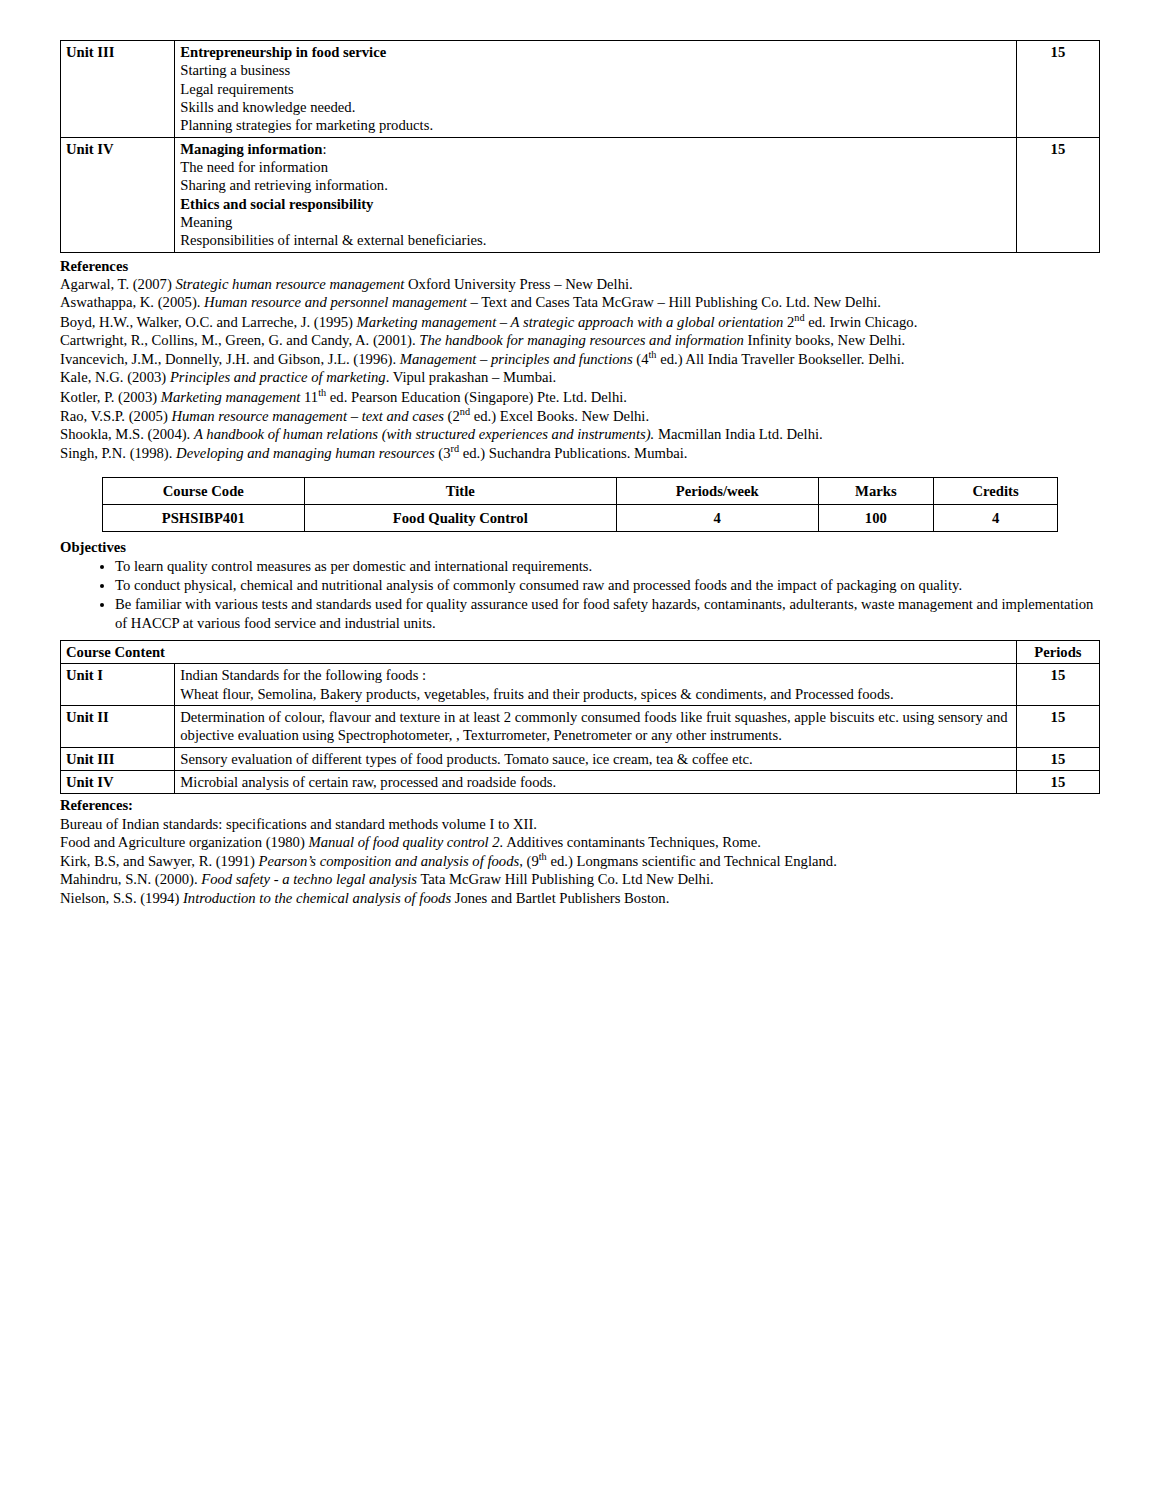| Unit III | Entrepreneurship in food service Starting a business Legal requirements Skills and knowledge needed. Planning strategies for marketing products. | 15 |
| Unit IV | Managing information : The need for information Sharing and retrieving information. Ethics and social responsibility Meaning Responsibilities of internal & external beneficiaries. | 15 |
References
Agarwal, T. (2007) Strategic human resource management Oxford University Press – New Delhi.
Aswathappa, K. (2005). Human resource and personnel management – Text and Cases Tata McGraw – Hill Publishing Co. Ltd. New Delhi.
Boyd, H.W., Walker, O.C. and Larreche, J. (1995) Marketing management – A strategic approach with a global orientation 2nd ed. Irwin Chicago.
Cartwright, R., Collins, M., Green, G. and Candy, A. (2001). The handbook for managing resources and information Infinity books, New Delhi.
Ivancevich, J.M., Donnelly, J.H. and Gibson, J.L. (1996). Management – principles and functions (4th ed.) All India Traveller Bookseller. Delhi.
Kale, N.G. (2003) Principles and practice of marketing. Vipul prakashan – Mumbai.
Kotler, P. (2003) Marketing management 11th ed. Pearson Education (Singapore) Pte. Ltd. Delhi.
Rao, V.S.P. (2005) Human resource management – text and cases (2nd ed.) Excel Books. New Delhi.
Shookla, M.S. (2004). A handbook of human relations (with structured experiences and instruments). Macmillan India Ltd. Delhi.
Singh, P.N. (1998). Developing and managing human resources (3rd ed.) Suchandra Publications. Mumbai.
| Course Code | Title | Periods/week | Marks | Credits |
| --- | --- | --- | --- | --- |
| PSHSIBP401 | Food Quality Control | 4 | 100 | 4 |
Objectives
To learn quality control measures as per domestic and international requirements.
To conduct physical, chemical and nutritional analysis of commonly consumed raw and processed foods and the impact of packaging on quality.
Be familiar with various tests and standards used for quality assurance used for food safety hazards, contaminants, adulterants, waste management and implementation of HACCP at various food service and industrial units.
| Course Content | Periods |
| --- | --- |
| Unit I | Indian Standards for the following foods : Wheat flour, Semolina, Bakery products, vegetables, fruits and their products, spices & condiments, and Processed foods. | 15 |
| Unit II | Determination of colour, flavour and texture in at least 2 commonly consumed foods like fruit squashes, apple biscuits etc. using sensory and objective evaluation using Spectrophotometer, , Texturrometer, Penetrometer or any other instruments. | 15 |
| Unit III | Sensory evaluation of different types of food products. Tomato sauce, ice cream, tea & coffee etc. | 15 |
| Unit IV | Microbial analysis of certain raw, processed and roadside foods. | 15 |
References:
Bureau of Indian standards: specifications and standard methods volume I to XII.
Food and Agriculture organization (1980) Manual of food quality control 2. Additives contaminants Techniques, Rome.
Kirk, B.S, and Sawyer, R. (1991) Pearson’s composition and analysis of foods, (9th ed.) Longmans scientific and Technical England.
Mahindru, S.N. (2000). Food safety - a techno legal analysis Tata McGraw Hill Publishing Co. Ltd New Delhi.
Nielson, S.S. (1994) Introduction to the chemical analysis of foods Jones and Bartlet Publishers Boston.